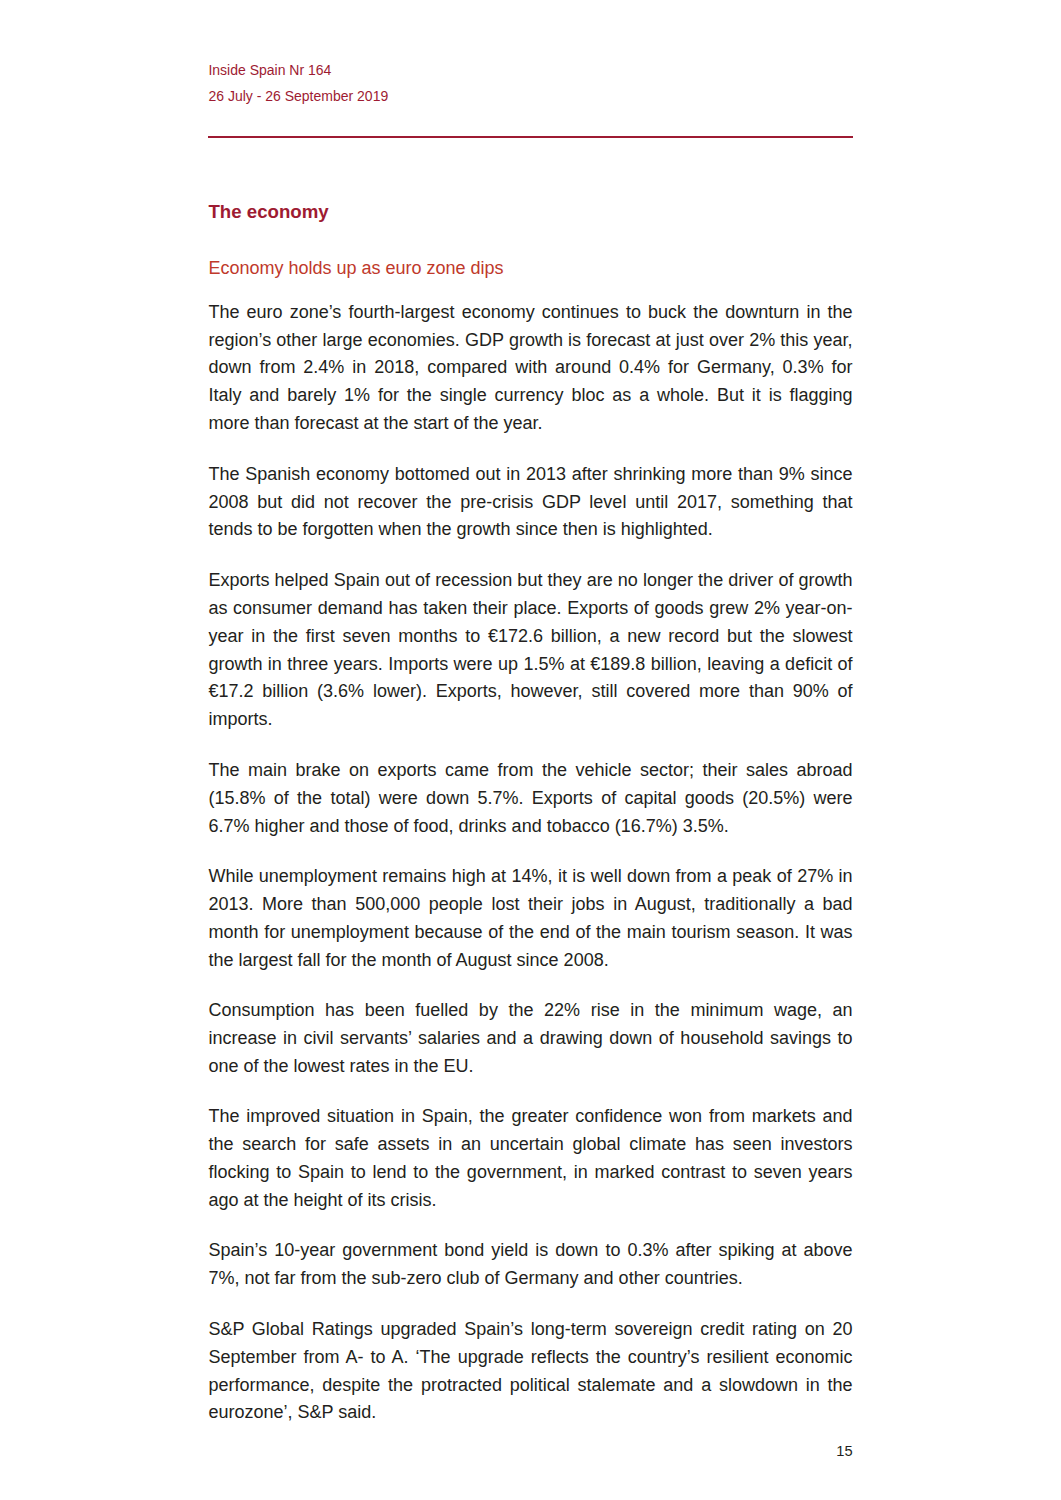Inside Spain Nr 164
26 July - 26 September 2019
The economy
Economy holds up as euro zone dips
The euro zone’s fourth-largest economy continues to buck the downturn in the region’s other large economies. GDP growth is forecast at just over 2% this year, down from 2.4% in 2018, compared with around 0.4% for Germany, 0.3% for Italy and barely 1% for the single currency bloc as a whole. But it is flagging more than forecast at the start of the year.
The Spanish economy bottomed out in 2013 after shrinking more than 9% since 2008 but did not recover the pre-crisis GDP level until 2017, something that tends to be forgotten when the growth since then is highlighted.
Exports helped Spain out of recession but they are no longer the driver of growth as consumer demand has taken their place. Exports of goods grew 2% year-on-year in the first seven months to €172.6 billion, a new record but the slowest growth in three years. Imports were up 1.5% at €189.8 billion, leaving a deficit of €17.2 billion (3.6% lower). Exports, however, still covered more than 90% of imports.
The main brake on exports came from the vehicle sector; their sales abroad (15.8% of the total) were down 5.7%. Exports of capital goods (20.5%) were 6.7% higher and those of food, drinks and tobacco (16.7%) 3.5%.
While unemployment remains high at 14%, it is well down from a peak of 27% in 2013. More than 500,000 people lost their jobs in August, traditionally a bad month for unemployment because of the end of the main tourism season. It was the largest fall for the month of August since 2008.
Consumption has been fuelled by the 22% rise in the minimum wage, an increase in civil servants’ salaries and a drawing down of household savings to one of the lowest rates in the EU.
The improved situation in Spain, the greater confidence won from markets and the search for safe assets in an uncertain global climate has seen investors flocking to Spain to lend to the government, in marked contrast to seven years ago at the height of its crisis.
Spain’s 10-year government bond yield is down to 0.3% after spiking at above 7%, not far from the sub-zero club of Germany and other countries.
S&P Global Ratings upgraded Spain’s long-term sovereign credit rating on 20 September from A- to A. ‘The upgrade reflects the country’s resilient economic performance, despite the protracted political stalemate and a slowdown in the eurozone’, S&P said.
15